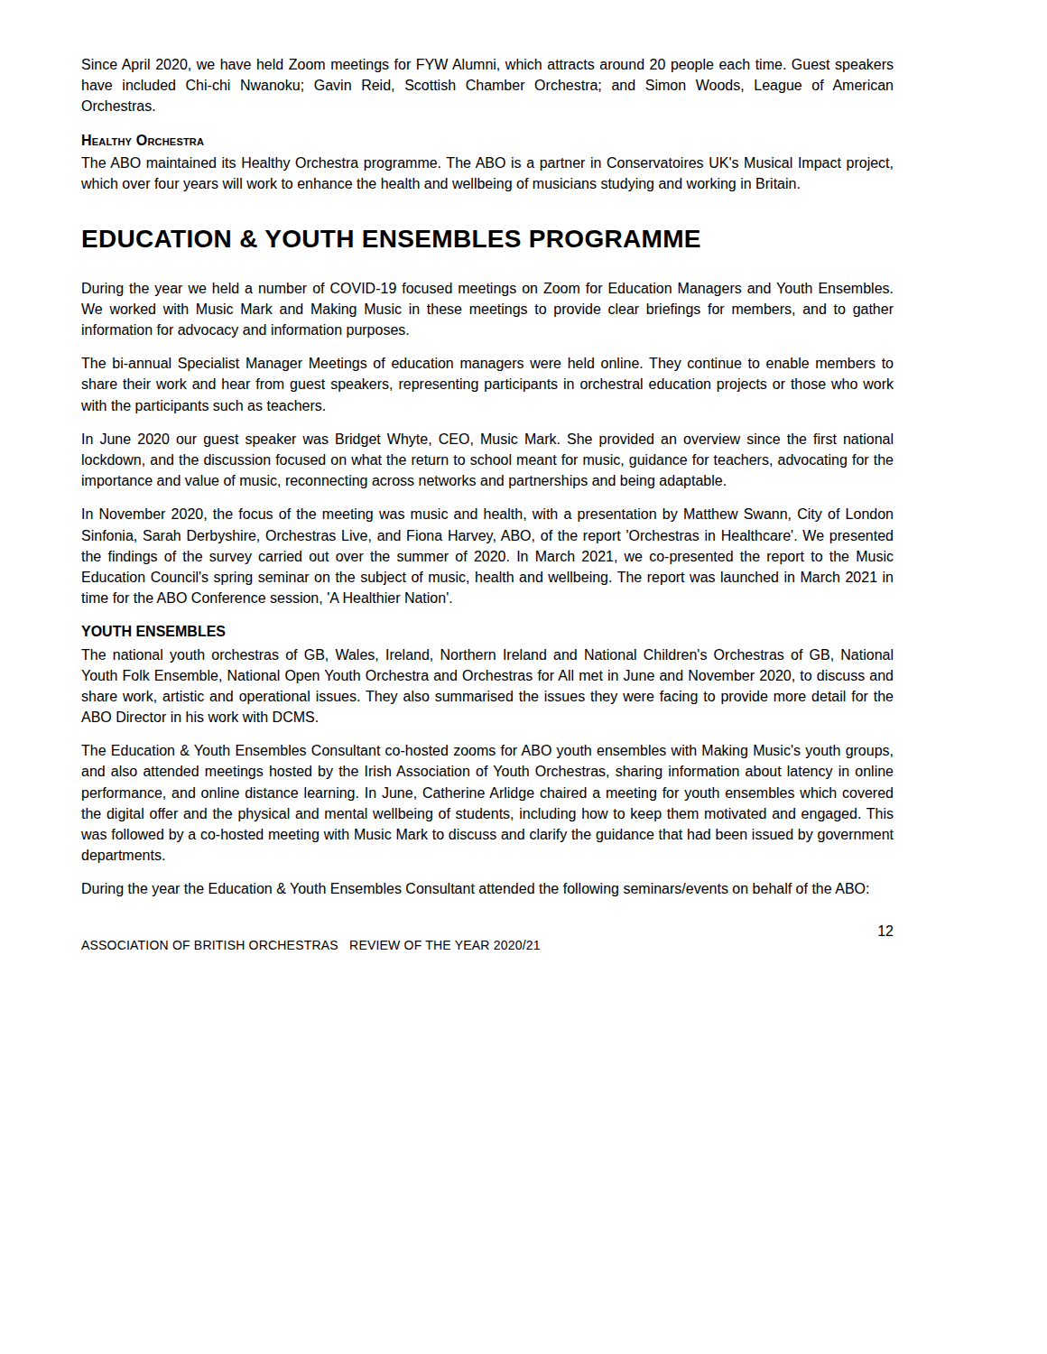Since April 2020, we have held Zoom meetings for FYW Alumni, which attracts around 20 people each time. Guest speakers have included Chi-chi Nwanoku; Gavin Reid, Scottish Chamber Orchestra; and Simon Woods, League of American Orchestras.
Healthy Orchestra
The ABO maintained its Healthy Orchestra programme. The ABO is a partner in Conservatoires UK's Musical Impact project, which over four years will work to enhance the health and wellbeing of musicians studying and working in Britain.
EDUCATION & YOUTH ENSEMBLES PROGRAMME
During the year we held a number of COVID-19 focused meetings on Zoom for Education Managers and Youth Ensembles. We worked with Music Mark and Making Music in these meetings to provide clear briefings for members, and to gather information for advocacy and information purposes.
The bi-annual Specialist Manager Meetings of education managers were held online. They continue to enable members to share their work and hear from guest speakers, representing participants in orchestral education projects or those who work with the participants such as teachers.
In June 2020 our guest speaker was Bridget Whyte, CEO, Music Mark. She provided an overview since the first national lockdown, and the discussion focused on what the return to school meant for music, guidance for teachers, advocating for the importance and value of music, reconnecting across networks and partnerships and being adaptable.
In November 2020, the focus of the meeting was music and health, with a presentation by Matthew Swann, City of London Sinfonia, Sarah Derbyshire, Orchestras Live, and Fiona Harvey, ABO, of the report 'Orchestras in Healthcare'. We presented the findings of the survey carried out over the summer of 2020. In March 2021, we co-presented the report to the Music Education Council's spring seminar on the subject of music, health and wellbeing. The report was launched in March 2021 in time for the ABO Conference session, 'A Healthier Nation'.
YOUTH ENSEMBLES
The national youth orchestras of GB, Wales, Ireland, Northern Ireland and National Children's Orchestras of GB, National Youth Folk Ensemble, National Open Youth Orchestra and Orchestras for All met in June and November 2020, to discuss and share work, artistic and operational issues. They also summarised the issues they were facing to provide more detail for the ABO Director in his work with DCMS.
The Education & Youth Ensembles Consultant co-hosted zooms for ABO youth ensembles with Making Music's youth groups, and also attended meetings hosted by the Irish Association of Youth Orchestras, sharing information about latency in online performance, and online distance learning. In June, Catherine Arlidge chaired a meeting for youth ensembles which covered the digital offer and the physical and mental wellbeing of students, including how to keep them motivated and engaged. This was followed by a co-hosted meeting with Music Mark to discuss and clarify the guidance that had been issued by government departments.
During the year the Education & Youth Ensembles Consultant attended the following seminars/events on behalf of the ABO:
ASSOCIATION OF BRITISH ORCHESTRAS REVIEW OF THE YEAR 2020/21 12